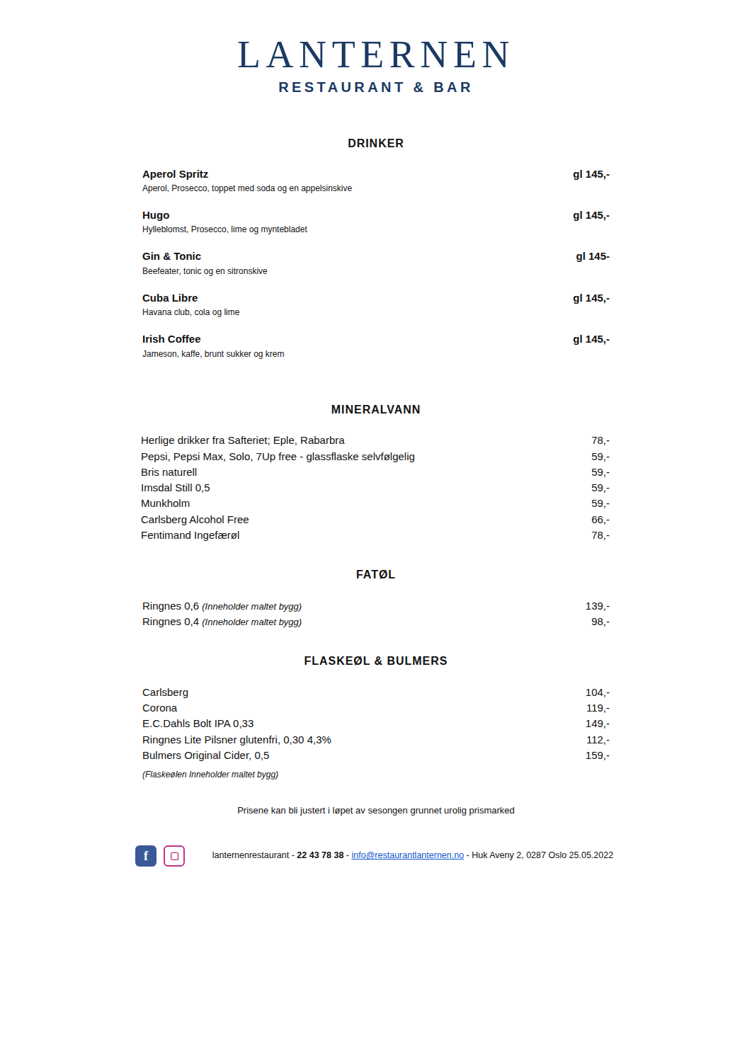LANTERNEN
RESTAURANT & BAR
DRINKER
Aperol Spritz gl 145,-
Aperol, Prosecco, toppet med soda og en appelsinskive
Hugo gl 145,-
Hylleblomst, Prosecco, lime og myntebladet
Gin & Tonic gl 145-
Beefeater, tonic og en sitronskive
Cuba Libre gl 145,-
Havana club, cola og lime
Irish Coffee gl 145,-
Jameson, kaffe, brunt sukker og krem
MINERALVANN
Herlige drikker fra Safteriet; Eple, Rabarbra 78,-
Pepsi, Pepsi Max, Solo, 7Up free - glassflaske selvfølgelig 59,-
Bris naturell 59,-
Imsdal Still 0,559,-
Munkholm 59,-
Carlsberg Alcohol Free 66,-
Fentimand Ingefærøl 78,-
FATØL
Ringnes 0,6 (Inneholder maltet bygg) 139,-
Ringnes 0,4 (Inneholder maltet bygg) 98,-
FLASKEØL & BULMERS
Carlsberg 104,-
Corona 119,-
E.C.Dahls Bolt IPA 0,33149,-
Ringnes Lite Pilsner glutenfri, 0,30 4,3% 112,-
Bulmers Original Cider, 0,5159,-
(Flaskeølen Inneholder maltet bygg)
Prisene kan bli justert i løpet av sesongen grunnet urolig prismarked
f ▢
lanternenrestaurant - 22 43 78 38 - info@restaurantlanternen.no - Huk Aveny 2, 0287 Oslo 25.05.2022